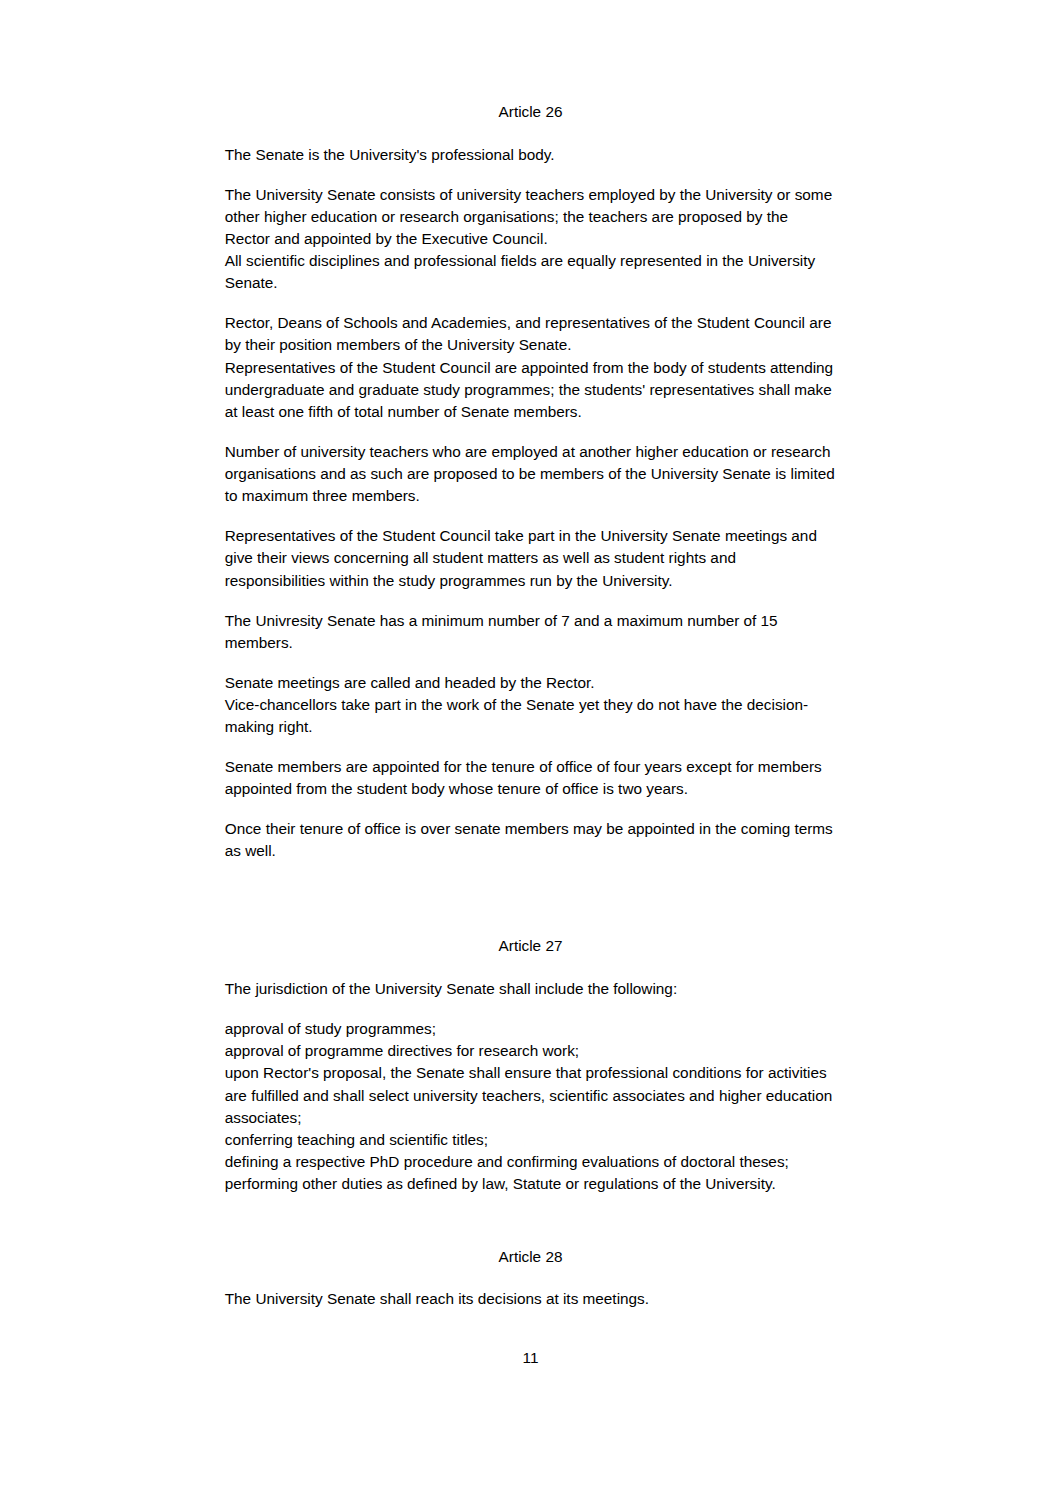Article 26
The Senate is the University's professional body.
The University Senate consists of university teachers employed by the University or some other higher education or research organisations; the teachers are proposed by the Rector and appointed by the Executive Council.
All scientific disciplines and professional fields are equally represented in the University Senate.
Rector, Deans of Schools and Academies, and representatives of the Student Council are by their position members of the University Senate.
Representatives of the Student Council are appointed from the body of students attending undergraduate and graduate study programmes; the students' representatives shall make at least one fifth of total number of Senate members.
Number of university teachers who are employed at another higher education or research organisations and as such are proposed to be members of the University Senate is limited to maximum three members.
Representatives of the Student Council take part in the University Senate meetings and give their views concerning all student matters as well as student rights and responsibilities within the study programmes run by the University.
The Univresity Senate has a minimum number of 7 and a maximum number of 15 members.
Senate meetings are called and headed by the Rector.
Vice-chancellors take part in the work of the Senate yet they do not have the decision-making right.
Senate members are appointed for the tenure of office of four years except for members appointed from the student body whose tenure of office is two years.
Once their tenure of office is over senate members may be appointed in the coming terms as well.
Article 27
The jurisdiction of the University Senate shall include the following:
approval of study programmes;
approval of programme directives for research work;
upon Rector's proposal, the Senate shall ensure that professional conditions for activities are fulfilled and shall select university teachers, scientific associates and higher education associates;
conferring teaching and scientific titles;
defining a respective PhD procedure and confirming evaluations of doctoral theses;
performing other duties as defined by law, Statute or regulations of the University.
Article 28
The University Senate shall reach its decisions at its meetings.
11